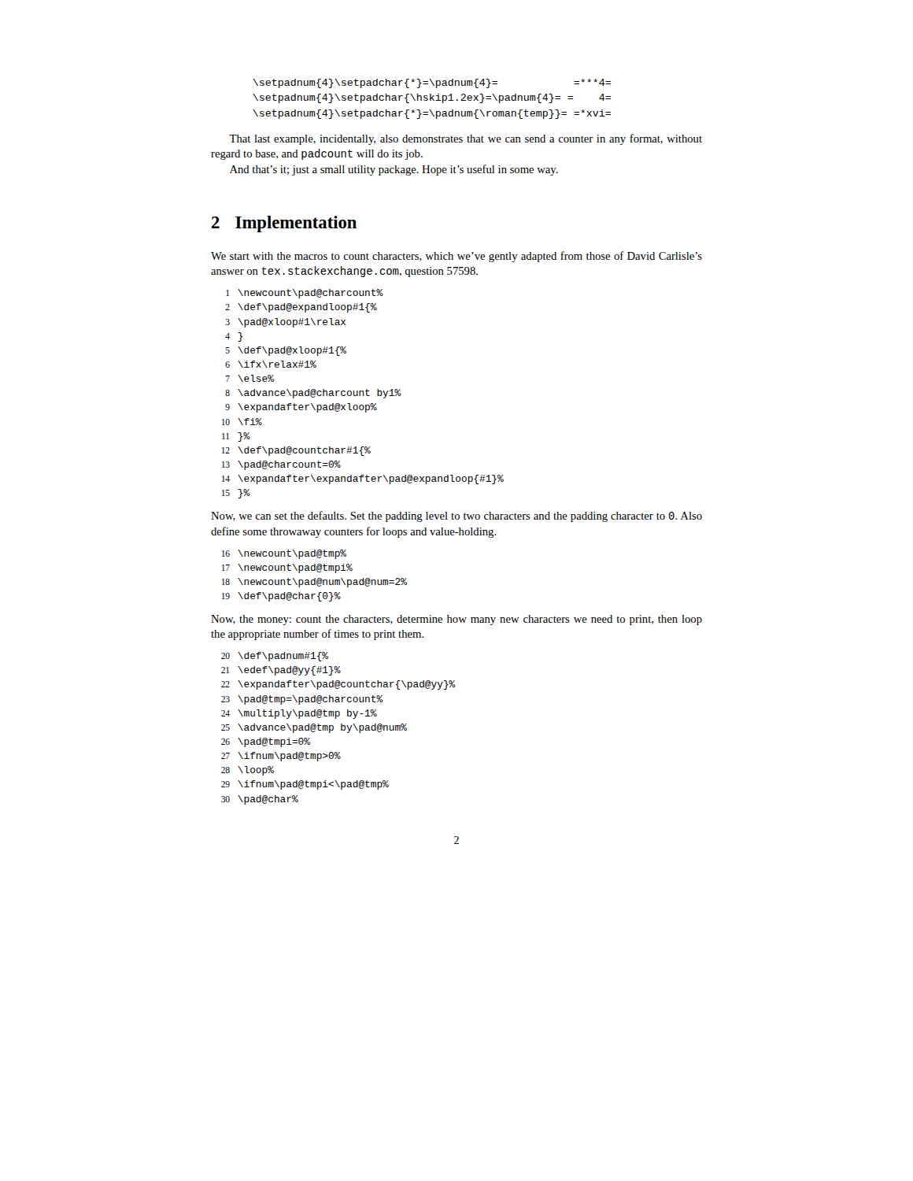\setpadnum{4}\setpadchar{*}=\padnum{4}= =***4= \setpadnum{4}\setpadchar{\hskip1.2ex}=\padnum{4}= = 4= \setpadnum{4}\setpadchar{*}=\padnum{\roman{temp}}= =*xvi=
That last example, incidentally, also demonstrates that we can send a counter in any format, without regard to base, and padcount will do its job.
And that’s it; just a small utility package. Hope it’s useful in some way.
2 Implementation
We start with the macros to count characters, which we’ve gently adapted from those of David Carlisle’s answer on tex.stackexchange.com, question 57598.
1\newcount\pad@charcount%
2\def\pad@expandloop#1{%
3\pad@xloop#1\relax
4}
5\def\pad@xloop#1{%
6\ifx\relax#1%
7\else%
8\advance\pad@charcount by1%
9\expandafter\pad@xloop%
10\fi%
11}%
12\def\pad@countchar#1{%
13\pad@charcount=0%
14\expandafter\expandafter\pad@expandloop{#1}%
15}%
Now, we can set the defaults. Set the padding level to two characters and the padding character to 0. Also define some throwaway counters for loops and value-holding.
16\newcount\pad@tmp%
17\newcount\pad@tmpi%
18\newcount\pad@num\pad@num=2%
19\def\pad@char{0}%
Now, the money: count the characters, determine how many new characters we need to print, then loop the appropriate number of times to print them.
20\def\padnum#1{%
21\edef\pad@yy{#1}%
22\expandafter\pad@countchar{\pad@yy}%
23\pad@tmp=\pad@charcount%
24\multiply\pad@tmp by-1%
25\advance\pad@tmp by\pad@num%
26\pad@tmpi=0%
27\ifnum\pad@tmp>0%
28\loop%
29\ifnum\pad@tmpi<\pad@tmp%
30\pad@char%
2